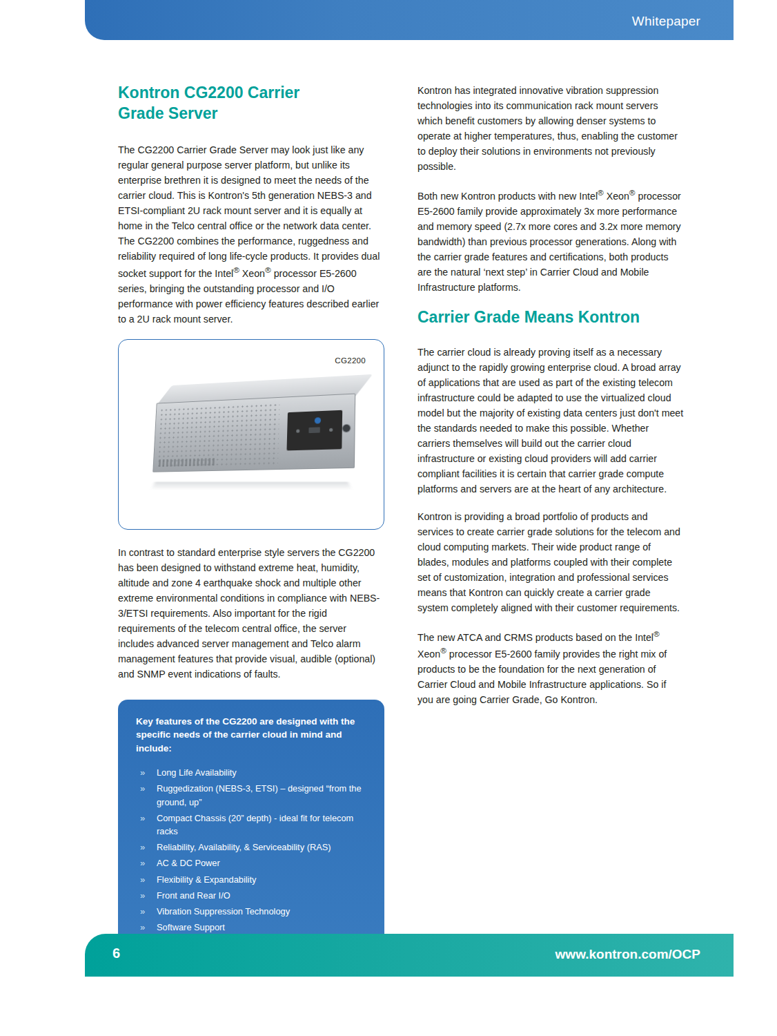Whitepaper
Kontron CG2200 Carrier
Grade Server
The CG2200 Carrier Grade Server may look just like any regular general purpose server platform, but unlike its enterprise brethren it is designed to meet the needs of the carrier cloud. This is Kontron's 5th generation NEBS-3 and ETSI-compliant 2U rack mount server and it is equally at home in the Telco central office or the network data center. The CG2200 combines the performance, ruggedness and reliability required of long life-cycle products. It provides dual socket support for the Intel® Xeon® processor E5-2600 series, bringing the outstanding processor and I/O performance with power efficiency features described earlier to a 2U rack mount server.
CG2200
In contrast to standard enterprise style servers the CG2200 has been designed to withstand extreme heat, humidity, altitude and zone 4 earthquake shock and multiple other extreme environmental conditions in compliance with NEBS-3/ETSI requirements. Also important for the rigid requirements of the telecom central office, the server includes advanced server management and Telco alarm management features that provide visual, audible (optional) and SNMP event indications of faults.
Key features of the CG2200 are designed with the specific needs of the carrier cloud in mind and include:
Long Life Availability
Ruggedization (NEBS-3, ETSI) – designed “from the ground, up”
Compact Chassis (20” depth) - ideal fit for telecom racks
Reliability, Availability, & Serviceability (RAS)
AC & DC Power
Flexibility & Expandability
Front and Rear I/O
Vibration Suppression Technology
Software Support
Experience & Customer Orientation
Kontron has integrated innovative vibration suppression technologies into its communication rack mount servers which benefit customers by allowing denser systems to operate at higher temperatures, thus, enabling the customer to deploy their solutions in environments not previously possible.
Both new Kontron products with new Intel® Xeon® processor E5-2600 family provide approximately 3x more performance and memory speed (2.7x more cores and 3.2x more memory bandwidth) than previous processor generations. Along with the carrier grade features and certifications, both products are the natural ‘next step’ in Carrier Cloud and Mobile Infrastructure platforms.
Carrier Grade Means Kontron
The carrier cloud is already proving itself as a necessary adjunct to the rapidly growing enterprise cloud. A broad array of applications that are used as part of the existing telecom infrastructure could be adapted to use the virtualized cloud model but the majority of existing data centers just don't meet the standards needed to make this possible. Whether carriers themselves will build out the carrier cloud infrastructure or existing cloud providers will add carrier compliant facilities it is certain that carrier grade compute platforms and servers are at the heart of any architecture.
Kontron is providing a broad portfolio of products and services to create carrier grade solutions for the telecom and cloud computing markets. Their wide product range of blades, modules and platforms coupled with their complete set of customization, integration and professional services means that Kontron can quickly create a carrier grade system completely aligned with their customer requirements.
The new ATCA and CRMS products based on the Intel® Xeon® processor E5-2600 family provides the right mix of products to be the foundation for the next generation of Carrier Cloud and Mobile Infrastructure applications. So if you are going Carrier Grade, Go Kontron.
6
www.kontron.com/OCP